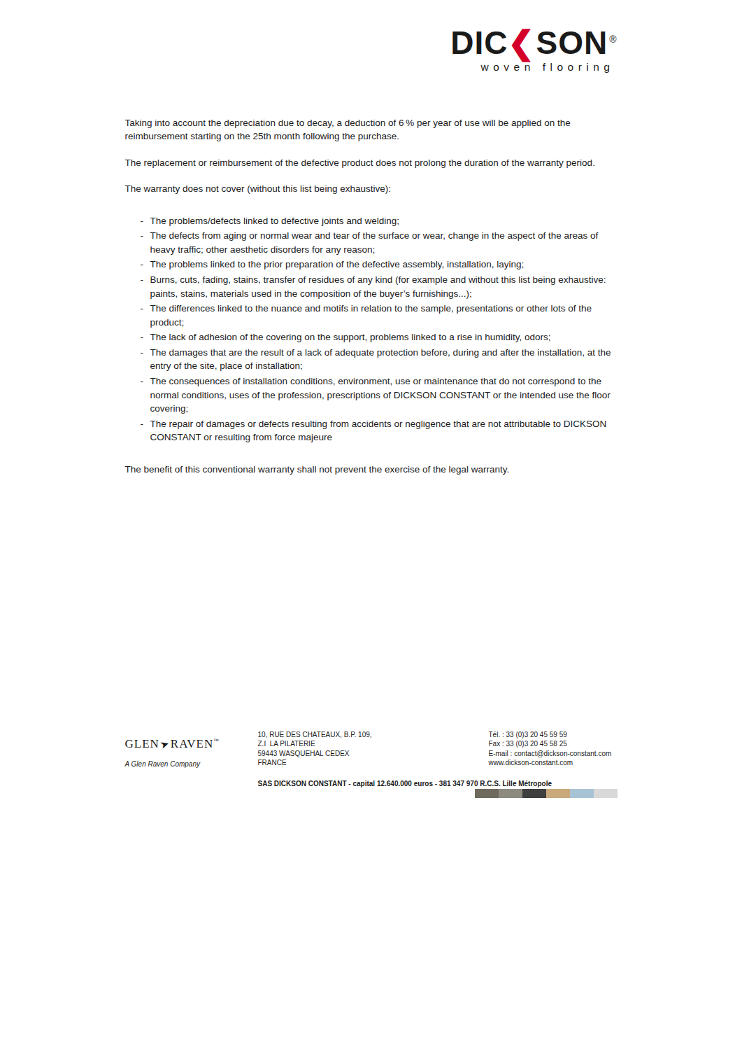DIC❮SON®
woven flooring
Taking into account the depreciation due to decay, a deduction of 6 % per year of use will be applied on the reimbursement starting on the 25th month following the purchase.
The replacement or reimbursement of the defective product does not prolong the duration of the warranty period.
The warranty does not cover (without this list being exhaustive):
The problems/defects linked to defective joints and welding;
The defects from aging or normal wear and tear of the surface or wear, change in the aspect of the areas of heavy traffic; other aesthetic disorders for any reason;
The problems linked to the prior preparation of the defective assembly, installation, laying;
Burns, cuts, fading, stains, transfer of residues of any kind (for example and without this list being exhaustive: paints, stains, materials used in the composition of the buyer’s furnishings...);
The differences linked to the nuance and motifs in relation to the sample, presentations or other lots of the product;
The lack of adhesion of the covering on the support, problems linked to a rise in humidity, odors;
The damages that are the result of a lack of adequate protection before, during and after the installation, at the entry of the site, place of installation;
The consequences of installation conditions, environment, use or maintenance that do not correspond to the normal conditions, uses of the profession, prescriptions of DICKSON CONSTANT or the intended use the floor covering;
The repair of damages or defects resulting from accidents or negligence that are not attributable to DICKSON CONSTANT or resulting from force majeure
The benefit of this conventional warranty shall not prevent the exercise of the legal warranty.
GLEN➤RAVEN™
A Glen Raven Company
10, RUE DES CHATEAUX, B.P. 109,
Z.I LA PILATERIE
59443 WASQUEHAL CEDEX
FRANCE
Tél. : 33 (0)3 20 45 59 59
Fax : 33 (0)3 20 45 58 25
E-mail : contact@dickson-constant.com
www.dickson-constant.com
SAS DICKSON CONSTANT - capital 12.640.000 euros - 381 347 970 R.C.S. Lille Métropole